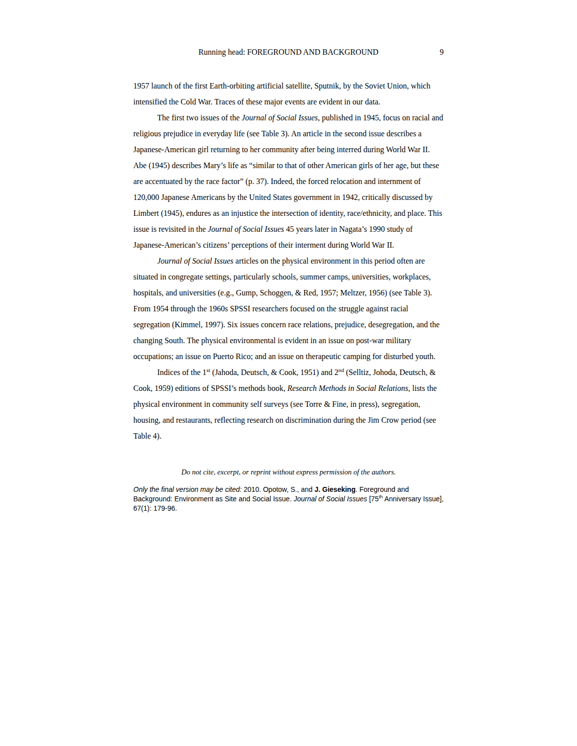Running head: FOREGROUND AND BACKGROUND 9
1957 launch of the first Earth-orbiting artificial satellite, Sputnik, by the Soviet Union, which intensified the Cold War. Traces of these major events are evident in our data.
The first two issues of the Journal of Social Issues, published in 1945, focus on racial and religious prejudice in everyday life (see Table 3). An article in the second issue describes a Japanese-American girl returning to her community after being interred during World War II. Abe (1945) describes Mary’s life as “similar to that of other American girls of her age, but these are accentuated by the race factor” (p. 37). Indeed, the forced relocation and internment of 120,000 Japanese Americans by the United States government in 1942, critically discussed by Limbert (1945), endures as an injustice the intersection of identity, race/ethnicity, and place. This issue is revisited in the Journal of Social Issues 45 years later in Nagata’s 1990 study of Japanese-American’s citizens’ perceptions of their interment during World War II.
Journal of Social Issues articles on the physical environment in this period often are situated in congregate settings, particularly schools, summer camps, universities, workplaces, hospitals, and universities (e.g., Gump, Schoggen, & Red, 1957; Meltzer, 1956) (see Table 3). From 1954 through the 1960s SPSSI researchers focused on the struggle against racial segregation (Kimmel, 1997). Six issues concern race relations, prejudice, desegregation, and the changing South. The physical environmental is evident in an issue on post-war military occupations; an issue on Puerto Rico; and an issue on therapeutic camping for disturbed youth.
Indices of the 1st (Jahoda, Deutsch, & Cook, 1951) and 2nd (Selltiz, Johoda, Deutsch, & Cook, 1959) editions of SPSSI’s methods book, Research Methods in Social Relations, lists the physical environment in community self surveys (see Torre & Fine, in press), segregation, housing, and restaurants, reflecting research on discrimination during the Jim Crow period (see Table 4).
Do not cite, excerpt, or reprint without express permission of the authors.
Only the final version may be cited: 2010. Opotow, S., and J. Gieseking. Foreground and Background: Environment as Site and Social Issue. Journal of Social Issues [75th Anniversary Issue], 67(1): 179-96.